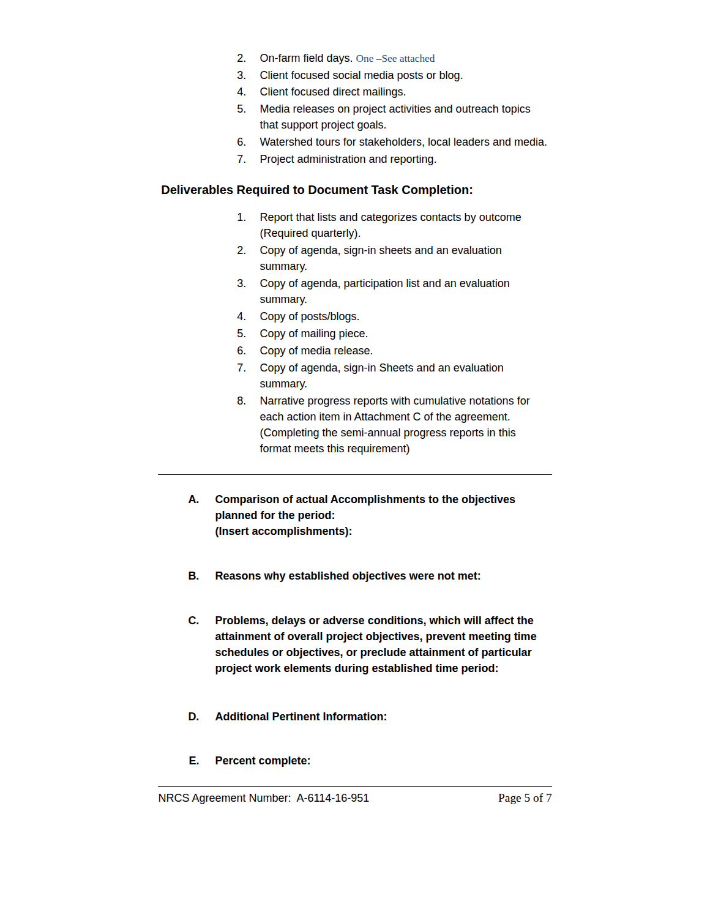On-farm field days. One –See attached
Client focused social media posts or blog.
Client focused direct mailings.
Media releases on project activities and outreach topics that support project goals.
Watershed tours for stakeholders, local leaders and media.
Project administration and reporting.
Deliverables Required to Document Task Completion:
Report that lists and categorizes contacts by outcome (Required quarterly).
Copy of agenda, sign-in sheets and an evaluation summary.
Copy of agenda, participation list and an evaluation summary.
Copy of posts/blogs.
Copy of mailing piece.
Copy of media release.
Copy of agenda, sign-in Sheets and an evaluation summary.
Narrative progress reports with cumulative notations for each action item in Attachment C of the agreement. (Completing the semi-annual progress reports in this format meets this requirement)
Comparison of actual Accomplishments to the objectives planned for the period:(Insert accomplishments):
Reasons why established objectives were not met:
Problems, delays or adverse conditions, which will affect the attainment of overall project objectives, prevent meeting time schedules or objectives, or preclude attainment of particular project work elements during established time period:
Additional Pertinent Information:
Percent complete:
NRCS Agreement Number: A-6114-16-951
Page 5 of 7